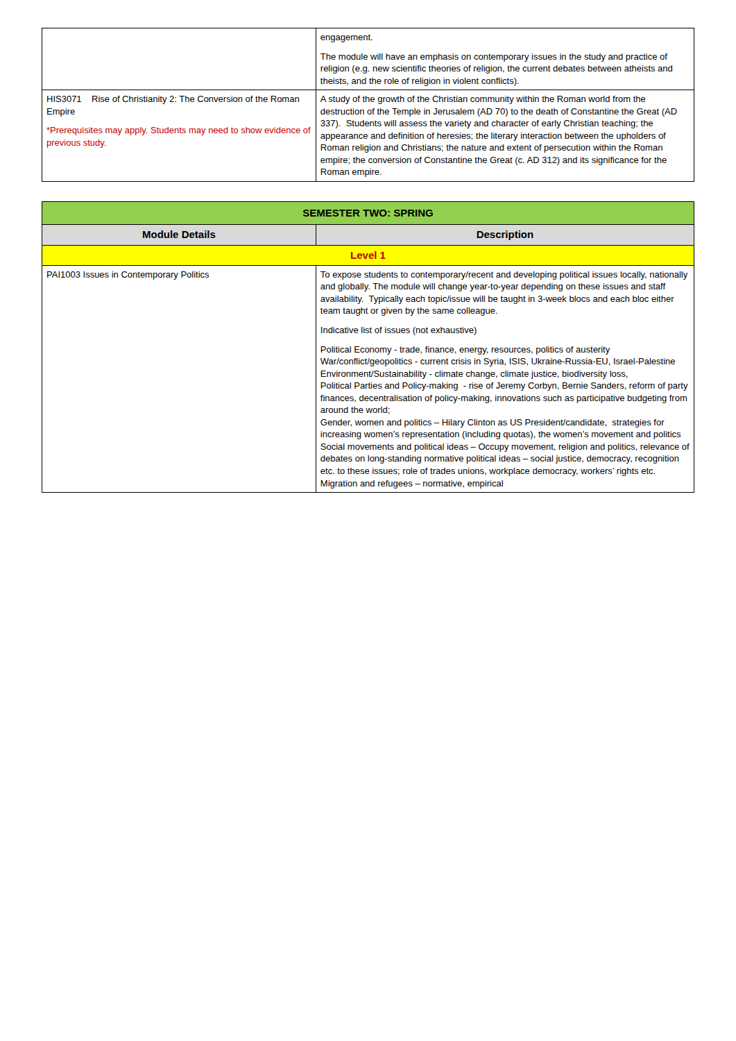| | engagement. The module will have an emphasis on contemporary issues in the study and practice of religion (e.g. new scientific theories of religion, the current debates between atheists and theists, and the role of religion in violent conflicts). |
| HIS3071 Rise of Christianity 2: The Conversion of the Roman Empire *Prerequisites may apply. Students may need to show evidence of previous study. | A study of the growth of the Christian community within the Roman world from the destruction of the Temple in Jerusalem (AD 70) to the death of Constantine the Great (AD 337). Students will assess the variety and character of early Christian teaching; the appearance and definition of heresies; the literary interaction between the upholders of Roman religion and Christians; the nature and extent of persecution within the Roman empire; the conversion of Constantine the Great (c. AD 312) and its significance for the Roman empire. |
| SEMESTER TWO: SPRING |
| Module Details | Description |
| Level 1 |
| PAI1003 Issues in Contemporary Politics | To expose students to contemporary/recent and developing political issues locally, nationally and globally. The module will change year-to-year depending on these issues and staff availability. Typically each topic/issue will be taught in 3-week blocs and each bloc either team taught or given by the same colleague. Indicative list of issues (not exhaustive) Political Economy - trade, finance, energy, resources, politics of austerity War/conflict/geopolitics - current crisis in Syria, ISIS, Ukraine-Russia-EU, Israel-Palestine Environment/Sustainability - climate change, climate justice, biodiversity loss, Political Parties and Policy-making - rise of Jeremy Corbyn, Bernie Sanders, reform of party finances, decentralisation of policy-making, innovations such as participative budgeting from around the world; Gender, women and politics – Hilary Clinton as US President/candidate, strategies for increasing women’s representation (including quotas), the women’s movement and politics Social movements and political ideas – Occupy movement, religion and politics, relevance of debates on long-standing normative political ideas – social justice, democracy, recognition etc. to these issues; role of trades unions, workplace democracy, workers’ rights etc. Migration and refugees – normative, empirical |